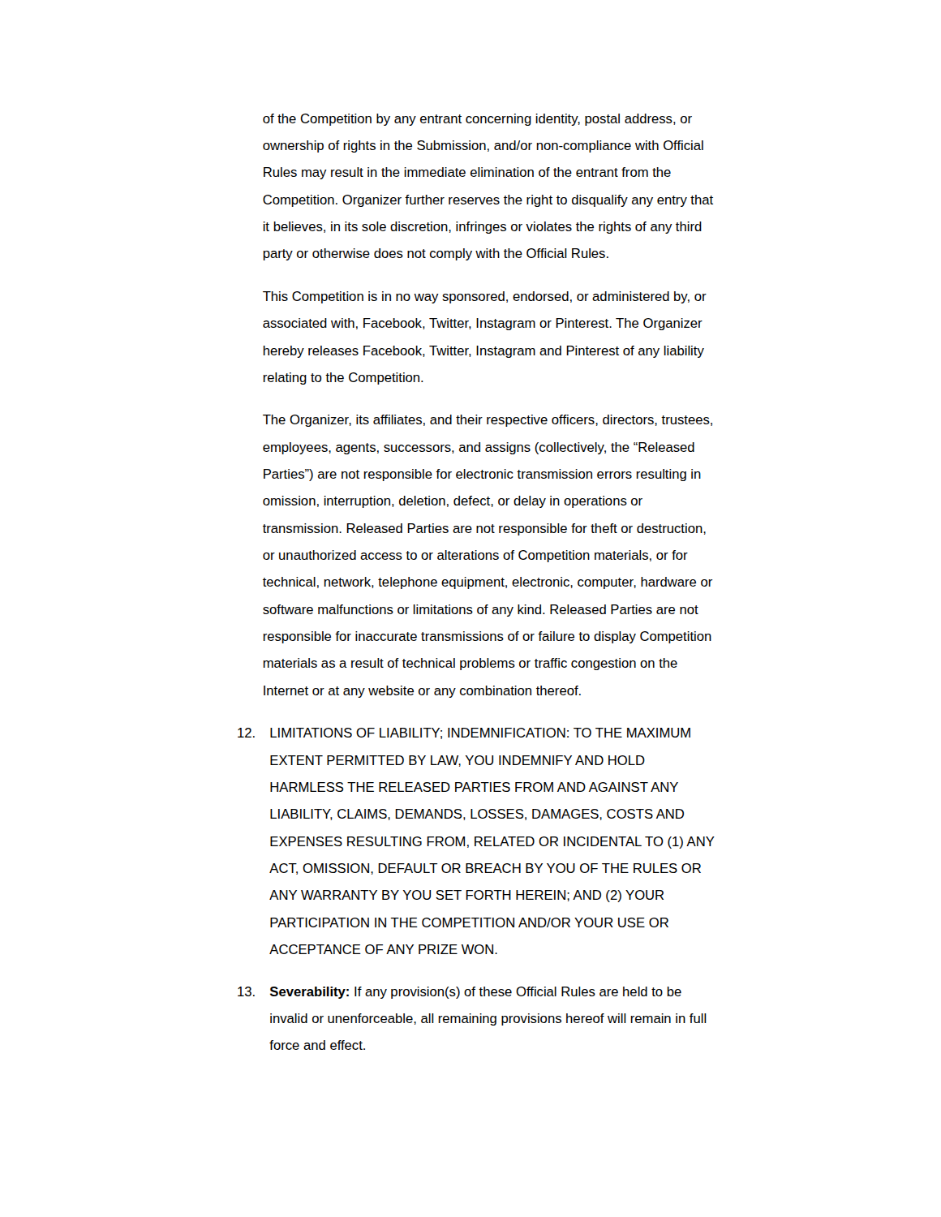of the Competition by any entrant concerning identity, postal address, or ownership of rights in the Submission, and/or non-compliance with Official Rules may result in the immediate elimination of the entrant from the Competition. Organizer further reserves the right to disqualify any entry that it believes, in its sole discretion, infringes or violates the rights of any third party or otherwise does not comply with the Official Rules.
This Competition is in no way sponsored, endorsed, or administered by, or associated with, Facebook, Twitter, Instagram or Pinterest. The Organizer hereby releases Facebook, Twitter, Instagram and Pinterest of any liability relating to the Competition.
The Organizer, its affiliates, and their respective officers, directors, trustees, employees, agents, successors, and assigns (collectively, the “Released Parties”) are not responsible for electronic transmission errors resulting in omission, interruption, deletion, defect, or delay in operations or transmission. Released Parties are not responsible for theft or destruction, or unauthorized access to or alterations of Competition materials, or for technical, network, telephone equipment, electronic, computer, hardware or software malfunctions or limitations of any kind. Released Parties are not responsible for inaccurate transmissions of or failure to display Competition materials as a result of technical problems or traffic congestion on the Internet or at any website or any combination thereof.
LIMITATIONS OF LIABILITY; INDEMNIFICATION: TO THE MAXIMUM EXTENT PERMITTED BY LAW, YOU INDEMNIFY AND HOLD HARMLESS THE RELEASED PARTIES FROM AND AGAINST ANY LIABILITY, CLAIMS, DEMANDS, LOSSES, DAMAGES, COSTS AND EXPENSES RESULTING FROM, RELATED OR INCIDENTAL TO (1) ANY ACT, OMISSION, DEFAULT OR BREACH BY YOU OF THE RULES OR ANY WARRANTY BY YOU SET FORTH HEREIN; AND (2) YOUR PARTICIPATION IN THE COMPETITION AND/OR YOUR USE OR ACCEPTANCE OF ANY PRIZE WON.
Severability: If any provision(s) of these Official Rules are held to be invalid or unenforceable, all remaining provisions hereof will remain in full force and effect.